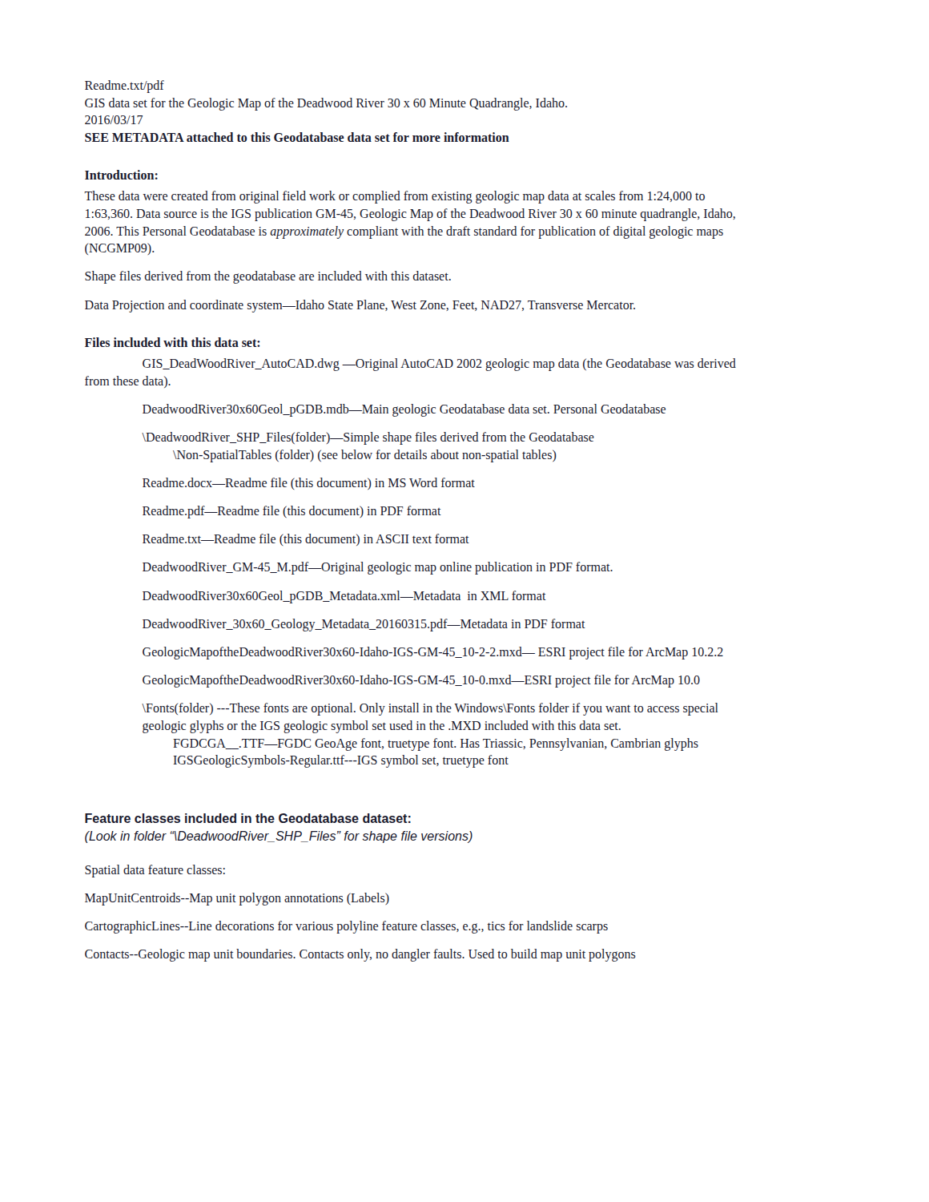Readme.txt/pdf
GIS data set for the Geologic Map of the Deadwood River 30 x 60 Minute Quadrangle, Idaho.
2016/03/17
SEE METADATA attached to this Geodatabase data set for more information
Introduction:
These data were created from original field work or complied from existing geologic map data at scales from 1:24,000 to 1:63,360. Data source is the IGS publication GM-45, Geologic Map of the Deadwood River 30 x 60 minute quadrangle, Idaho, 2006. This Personal Geodatabase is approximately compliant with the draft standard for publication of digital geologic maps (NCGMP09).
Shape files derived from the geodatabase are included with this dataset.
Data Projection and coordinate system—Idaho State Plane, West Zone, Feet, NAD27, Transverse Mercator.
Files included with this data set:
GIS_DeadWoodRiver_AutoCAD.dwg —Original AutoCAD 2002 geologic map data (the Geodatabase was derived
from these data).
DeadwoodRiver30x60Geol_pGDB.mdb—Main geologic Geodatabase data set. Personal Geodatabase
\DeadwoodRiver_SHP_Files(folder)—Simple shape files derived from the Geodatabase
\Non-SpatialTables (folder) (see below for details about non-spatial tables)
Readme.docx—Readme file (this document) in MS Word format
Readme.pdf—Readme file (this document) in PDF format
Readme.txt—Readme file (this document) in ASCII text format
DeadwoodRiver_GM-45_M.pdf—Original geologic map online publication in PDF format.
DeadwoodRiver30x60Geol_pGDB_Metadata.xml—Metadata in XML format
DeadwoodRiver_30x60_Geology_Metadata_20160315.pdf—Metadata in PDF format
GeologicMapoftheDeadwoodRiver30x60-Idaho-IGS-GM-45_10-2-2.mxd— ESRI project file for ArcMap 10.2.2
GeologicMapoftheDeadwoodRiver30x60-Idaho-IGS-GM-45_10-0.mxd—ESRI project file for ArcMap 10.0
\Fonts(folder) ---These fonts are optional. Only install in the Windows\Fonts folder if you want to access special
geologic glyphs or the IGS geologic symbol set used in the .MXD included with this data set.
FGDCGA__.TTF—FGDC GeoAge font, truetype font. Has Triassic, Pennsylvanian, Cambrian glyphs
IGSGeologicSymbols-Regular.ttf---IGS symbol set, truetype font
Feature classes included in the Geodatabase dataset:
(Look in folder “\DeadwoodRiver_SHP_Files” for shape file versions)
Spatial data feature classes:
MapUnitCentroids--Map unit polygon annotations (Labels)
CartographicLines--Line decorations for various polyline feature classes, e.g., tics for landslide scarps
Contacts--Geologic map unit boundaries. Contacts only, no dangler faults. Used to build map unit polygons